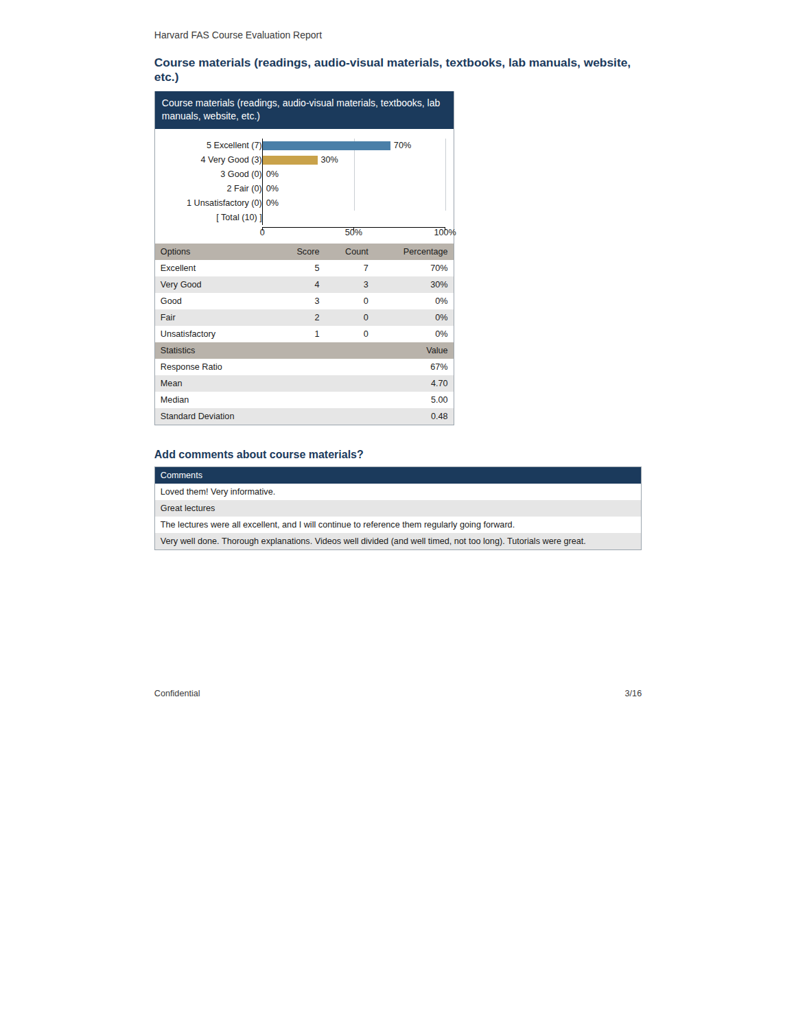Harvard FAS Course Evaluation Report
Course materials (readings, audio-visual materials, textbooks, lab manuals, website, etc.)
Course materials (readings, audio-visual materials, textbooks, lab manuals, website, etc.)
| 5 Excellent (7) | 70% |
| 4 Very Good (3) | 30% |
| 3 Good (0) | 0% |
| 2 Fair (0) | 0% |
| 1 Unsatisfactory (0) | 0% |
| [ Total (10) ] | |
| | 0 50% 100% |
| Options | Score | Count | Percentage |
| --- | --- | --- | --- |
| Excellent | 5 | 7 | 70% |
| Very Good | 4 | 3 | 30% |
| Good | 3 | 0 | 0% |
| Fair | 2 | 0 | 0% |
| Unsatisfactory | 1 | 0 | 0% |
| Statistics | | | Value |
| Response Ratio | | | 67% |
| Mean | | | 4.70 |
| Median | | | 5.00 |
| Standard Deviation | | | 0.48 |
Add comments about course materials?
| Comments |
| --- |
| Loved them! Very informative. |
| Great lectures |
| The lectures were all excellent, and I will continue to reference them regularly going forward. |
| Very well done. Thorough explanations. Videos well divided (and well timed, not too long). Tutorials were great. |
Confidential
3/16